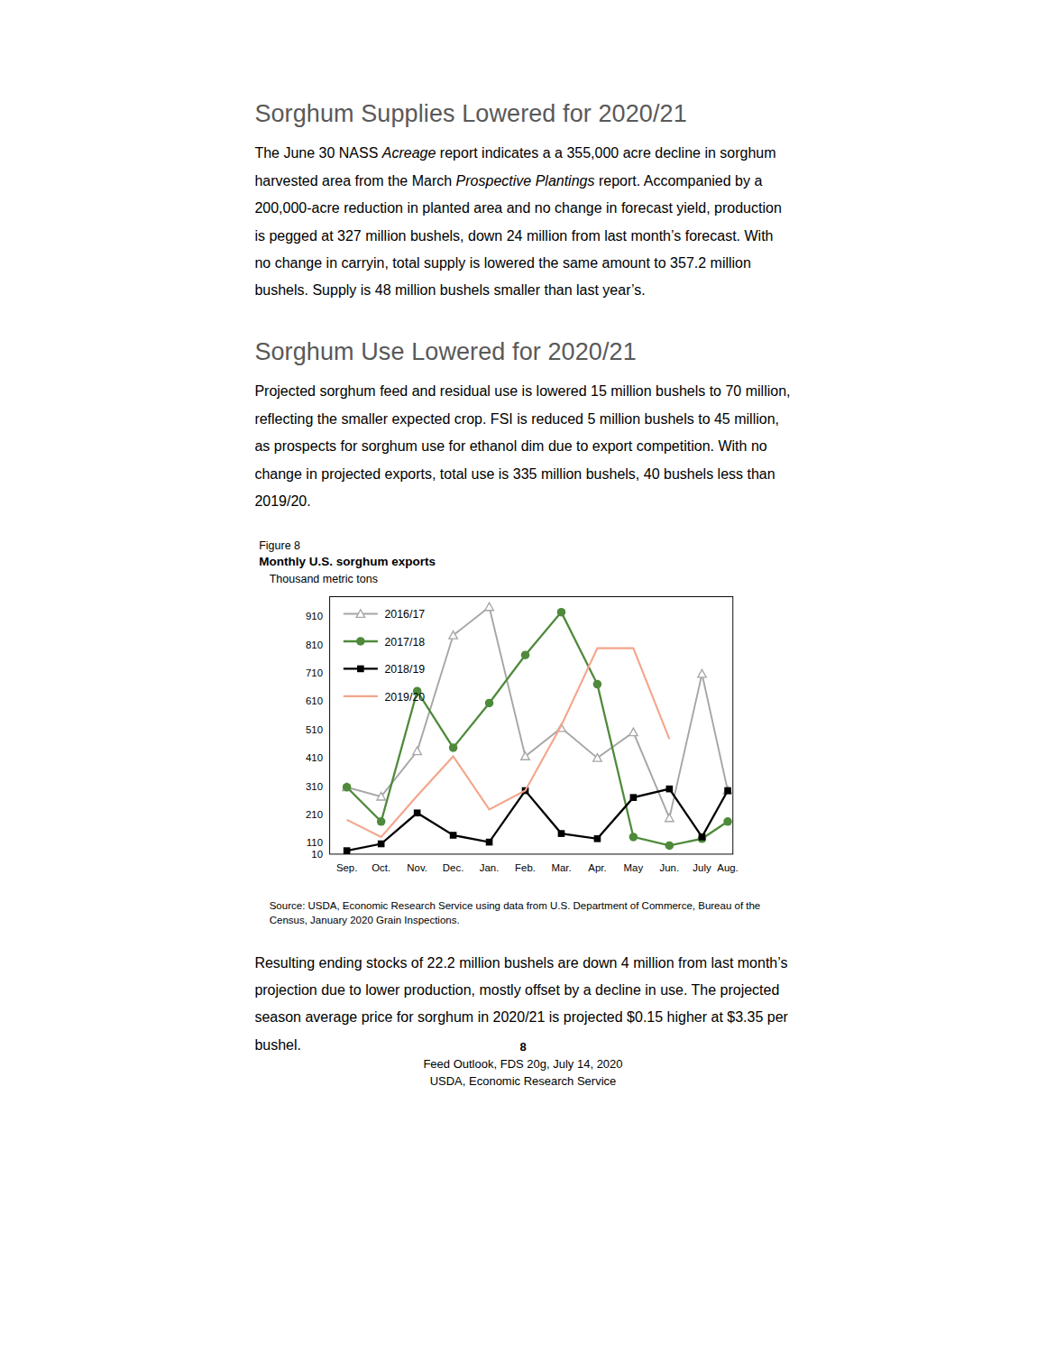Sorghum Supplies Lowered for 2020/21
The June 30 NASS Acreage report indicates a a 355,000 acre decline in sorghum harvested area from the March Prospective Plantings report. Accompanied by a 200,000-acre reduction in planted area and no change in forecast yield, production is pegged at 327 million bushels, down 24 million from last month’s forecast. With no change in carryin, total supply is lowered the same amount to 357.2 million bushels. Supply is 48 million bushels smaller than last year’s.
Sorghum Use Lowered for 2020/21
Projected sorghum feed and residual use is lowered 15 million bushels to 70 million, reflecting the smaller expected crop. FSI is reduced 5 million bushels to 45 million, as prospects for sorghum use for ethanol dim due to export competition. With no change in projected exports, total use is 335 million bushels, 40 bushels less than 2019/20.
Figure 8
Monthly U.S. sorghum exports
Thousand metric tons
910 810 710 610 510 410 310 210 110 10 Sep. Oct. Nov. Dec. Jan. Feb. Mar. Apr. May Jun. July Aug. 2016/17 2017/18 2018/19 2019/20
Source: USDA, Economic Research Service using data from U.S. Department of Commerce, Bureau of the Census, January 2020 Grain Inspections.
Resulting ending stocks of 22.2 million bushels are down 4 million from last month’s projection due to lower production, mostly offset by a decline in use. The projected season average price for sorghum in 2020/21 is projected $0.15 higher at $3.35 per bushel.
8 Feed Outlook, FDS 20g, July 14, 2020
USDA, Economic Research Service